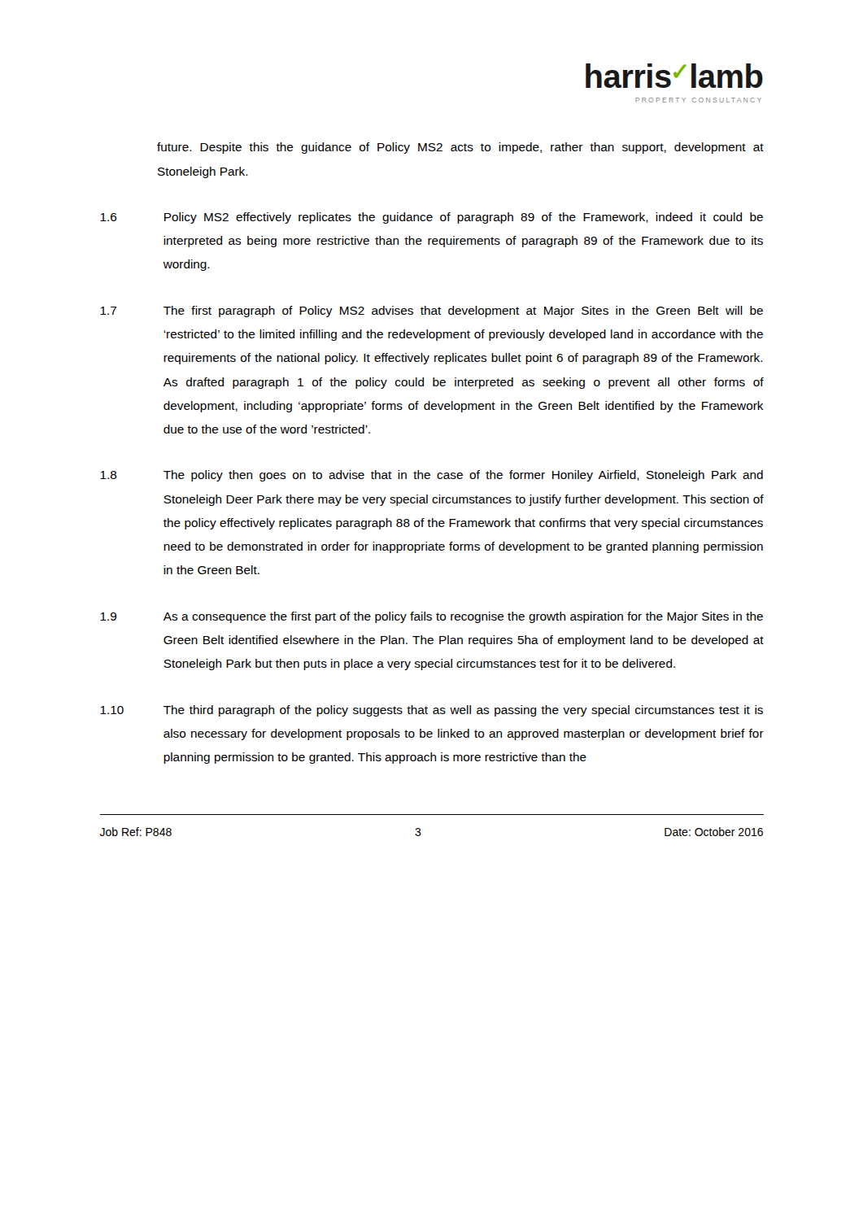harris✓lamb
Property Consultancy
future. Despite this the guidance of Policy MS2 acts to impede, rather than support, development at Stoneleigh Park.
1.6
Policy MS2 effectively replicates the guidance of paragraph 89 of the Framework, indeed it could be interpreted as being more restrictive than the requirements of paragraph 89 of the Framework due to its wording.
1.7
The first paragraph of Policy MS2 advises that development at Major Sites in the Green Belt will be ‘restricted’ to the limited infilling and the redevelopment of previously developed land in accordance with the requirements of the national policy. It effectively replicates bullet point 6 of paragraph 89 of the Framework. As drafted paragraph 1 of the policy could be interpreted as seeking o prevent all other forms of development, including ‘appropriate’ forms of development in the Green Belt identified by the Framework due to the use of the word ’restricted’.
1.8
The policy then goes on to advise that in the case of the former Honiley Airfield, Stoneleigh Park and Stoneleigh Deer Park there may be very special circumstances to justify further development. This section of the policy effectively replicates paragraph 88 of the Framework that confirms that very special circumstances need to be demonstrated in order for inappropriate forms of development to be granted planning permission in the Green Belt.
1.9
As a consequence the first part of the policy fails to recognise the growth aspiration for the Major Sites in the Green Belt identified elsewhere in the Plan. The Plan requires 5ha of employment land to be developed at Stoneleigh Park but then puts in place a very special circumstances test for it to be delivered.
1.10
The third paragraph of the policy suggests that as well as passing the very special circumstances test it is also necessary for development proposals to be linked to an approved masterplan or development brief for planning permission to be granted. This approach is more restrictive than the
Job Ref: P848
3
Date: October 2016